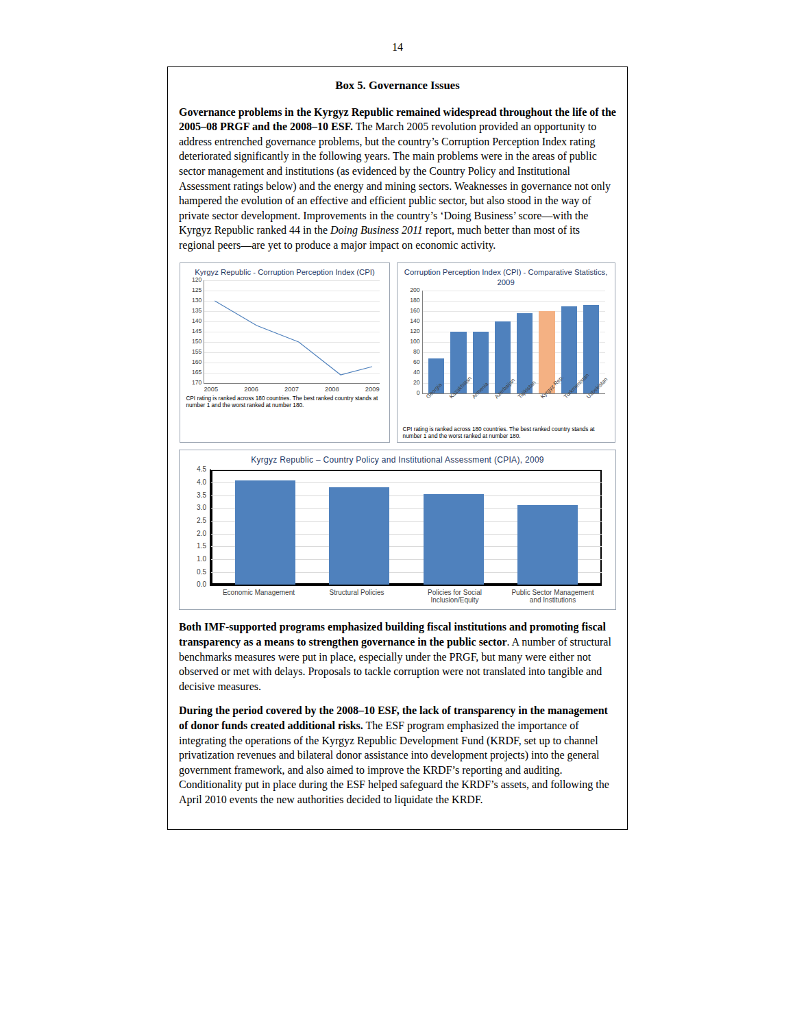14
Box 5. Governance Issues
Governance problems in the Kyrgyz Republic remained widespread throughout the life of the 2005–08 PRGF and the 2008–10 ESF. The March 2005 revolution provided an opportunity to address entrenched governance problems, but the country’s Corruption Perception Index rating deteriorated significantly in the following years. The main problems were in the areas of public sector management and institutions (as evidenced by the Country Policy and Institutional Assessment ratings below) and the energy and mining sectors. Weaknesses in governance not only hampered the evolution of an effective and efficient public sector, but also stood in the way of private sector development. Improvements in the country’s ‘Doing Business’ score—with the Kyrgyz Republic ranked 44 in the Doing Business 2011 report, much better than most of its regional peers—are yet to produce a major impact on economic activity.
Kyrgyz Republic - Corruption Perception Index (CPI)
120 125 130 135 140 145 150 155 160 165 170
20052006200720082009
CPI rating is ranked across 180 countries. The best ranked country stands at number 1 and the worst ranked at number 180.
Corruption Perception Index (CPI) - Comparative Statistics, 2009
200 180 160 140 120 100 80 60 40 20 0
Georgia Kazakhstan Armenia Azerbaijan Tajikistan Kyrgyz Rep. Turkmenistan Uzbekistan
CPI rating is ranked across 180 countries. The best ranked country stands at number 1 and the worst ranked at number 180.
Kyrgyz Republic – Country Policy and Institutional Assessment (CPIA), 2009
4.5 4.0 3.5 3.0 2.5 2.0 1.5 1.0 0.5 0.0
Economic Management Structural Policies Policies for Social Inclusion/Equity Public Sector Management and Institutions
Both IMF-supported programs emphasized building fiscal institutions and promoting fiscal transparency as a means to strengthen governance in the public sector. A number of structural benchmarks measures were put in place, especially under the PRGF, but many were either not observed or met with delays. Proposals to tackle corruption were not translated into tangible and decisive measures.
During the period covered by the 2008–10 ESF, the lack of transparency in the management of donor funds created additional risks. The ESF program emphasized the importance of integrating the operations of the Kyrgyz Republic Development Fund (KRDF, set up to channel privatization revenues and bilateral donor assistance into development projects) into the general government framework, and also aimed to improve the KRDF’s reporting and auditing. Conditionality put in place during the ESF helped safeguard the KRDF’s assets, and following the April 2010 events the new authorities decided to liquidate the KRDF.